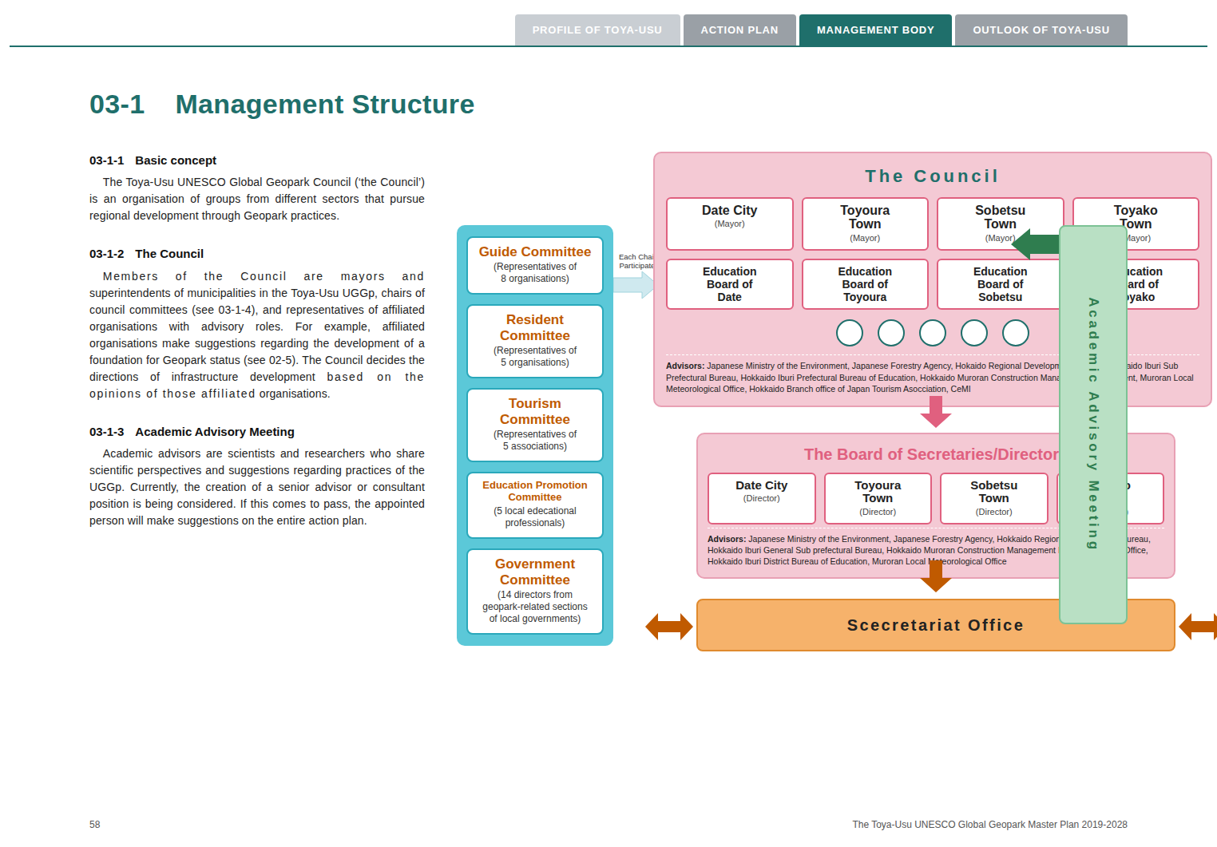PROFILE OF TOYA-USU
ACTION PLAN
MANAGEMENT BODY
OUTLOOK OF TOYA-USU
03-1 Management Structure
03-1-1 Basic concept
The Toya-Usu UNESCO Global Geopark Council (‘the Council’) is an organisation of groups from different sectors that pursue regional development through Geopark practices.
03-1-2 The Council
Members of the Council are mayors and superintendents of municipalities in the Toya-Usu UGGp, chairs of council committees (see 03-1-4), and representatives of affiliated organisations with advisory roles. For example, affiliated organisations make suggestions regarding the development of a foundation for Geopark status (see 02-5). The Council decides the directions of infrastructure development based on the opinions of those affiliated organisations.
03-1-3 Academic Advisory Meeting
Academic advisors are scientists and researchers who share scientific perspectives and suggestions regarding practices of the UGGp. Currently, the creation of a senior advisor or consultant position is being considered. If this comes to pass, the appointed person will make suggestions on the entire action plan.
Guide Committee
(Representatives of
8 organisations)
Resident Committee
(Representatives of
5 organisations)
Tourism Committee
(Representatives of
5 associations)
Education Promotion Committee
(5 local edecational
professionals)
Government Committee
(14 directors from
geopark-related sections
of local governments)
Each Chair of Committee
Participate in the Council
The Council
Date City
(Mayor)
Toyoura
Town
(Mayor)
Sobetsu
Town
(Mayor)
Toyako
Town
(Mayor)
Education
Board of
Date
Education
Board of
Toyoura
Education
Board of
Sobetsu
Education
Board of
Toyako
Advisors: Japanese Ministry of the Environment, Japanese Forestry Agency, Hokaido Regional Development Bureau, Hokkaido Iburi Sub Prefectural Bureau, Hokkaido Iburi Prefectural Bureau of Education, Hokkaido Muroran Construction Management Department, Muroran Local Meteorological Office, Hokkaido Branch office of Japan Tourism Asocciation, CeMI
The Board of Secretaries/Directors
Date City
(Director)
Toyoura
Town
(Director)
Sobetsu
Town
(Director)
Toyako
Town
(Director)
Advisors: Japanese Ministry of the Environment, Japanese Forestry Agency, Hokkaido Regional Development Bureau, Hokkaido Iburi General Sub prefectural Bureau, Hokkaido Muroran Construction Management Department Toya Office, Hokkaido Iburi District Bureau of Education, Muroran Local Meteorological Office
Scecretariat Office
Academic Advisory Meeting
58
The Toya-Usu UNESCO Global Geopark Master Plan 2019-2028